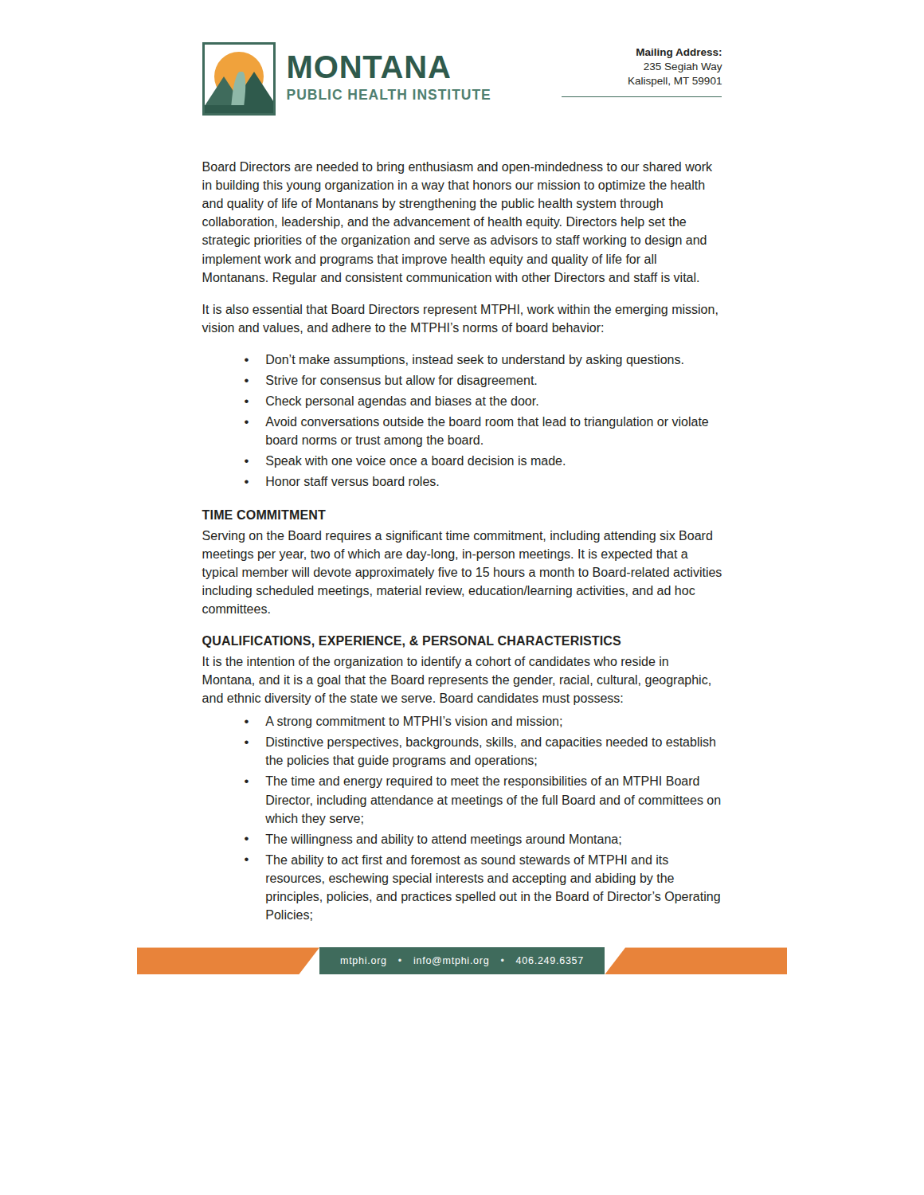MONTANA
PUBLIC HEALTH INSTITUTE
Mailing Address:
235 Segiah Way
Kalispell, MT 59901
Board Directors are needed to bring enthusiasm and open-mindedness to our shared work in building this young organization in a way that honors our mission to optimize the health and quality of life of Montanans by strengthening the public health system through collaboration, leadership, and the advancement of health equity. Directors help set the strategic priorities of the organization and serve as advisors to staff working to design and implement work and programs that improve health equity and quality of life for all Montanans. Regular and consistent communication with other Directors and staff is vital.
It is also essential that Board Directors represent MTPHI, work within the emerging mission, vision and values, and adhere to the MTPHI’s norms of board behavior:
Don’t make assumptions, instead seek to understand by asking questions.
Strive for consensus but allow for disagreement.
Check personal agendas and biases at the door.
Avoid conversations outside the board room that lead to triangulation or violate board norms or trust among the board.
Speak with one voice once a board decision is made.
Honor staff versus board roles.
TIME COMMITMENT
Serving on the Board requires a significant time commitment, including attending six Board meetings per year, two of which are day-long, in-person meetings. It is expected that a typical member will devote approximately five to 15 hours a month to Board-related activities including scheduled meetings, material review, education/learning activities, and ad hoc committees.
QUALIFICATIONS, EXPERIENCE, & PERSONAL CHARACTERISTICS
It is the intention of the organization to identify a cohort of candidates who reside in Montana, and it is a goal that the Board represents the gender, racial, cultural, geographic, and ethnic diversity of the state we serve. Board candidates must possess:
A strong commitment to MTPHI’s vision and mission;
Distinctive perspectives, backgrounds, skills, and capacities needed to establish the policies that guide programs and operations;
The time and energy required to meet the responsibilities of an MTPHI Board Director, including attendance at meetings of the full Board and of committees on which they serve;
The willingness and ability to attend meetings around Montana;
The ability to act first and foremost as sound stewards of MTPHI and its resources, eschewing special interests and accepting and abiding by the principles, policies, and practices spelled out in the Board of Director’s Operating Policies;
mtphi.org • info@mtphi.org • 406.249.6357